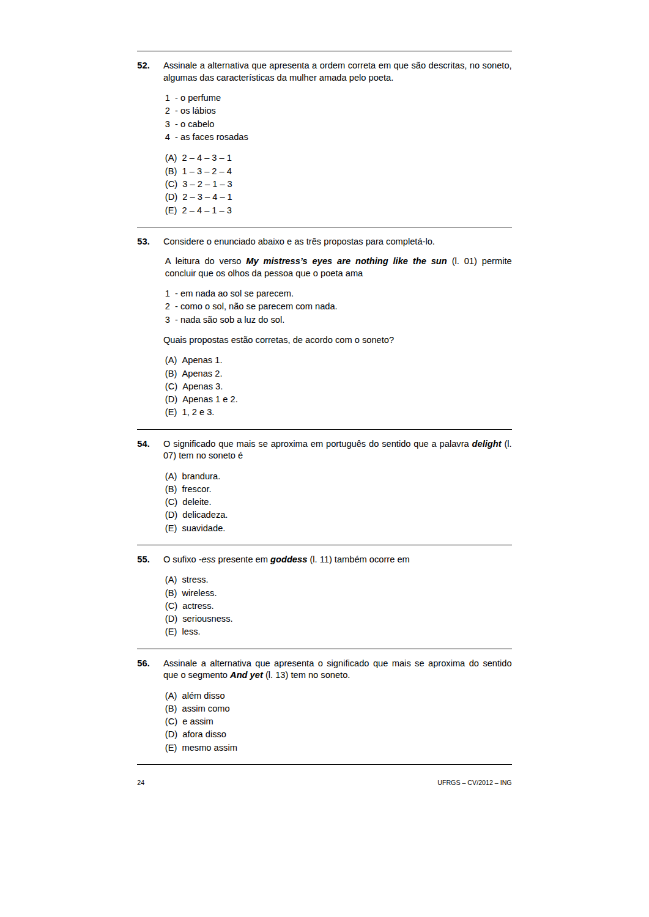52.
Assinale a alternativa que apresenta a ordem correta em que são descritas, no soneto, algumas das características da mulher amada pelo poeta.
1 - o perfume
2 - os lábios
3 - o cabelo
4 - as faces rosadas
(A) 2 – 4 – 3 – 1
(B) 1 – 3 – 2 – 4
(C) 3 – 2 – 1 – 3
(D) 2 – 3 – 4 – 1
(E) 2 – 4 – 1 – 3
53.
Considere o enunciado abaixo e as três propostas para completá-lo.
A leitura do verso My mistress’s eyes are nothing like the sun (l. 01) permite concluir que os olhos da pessoa que o poeta ama
1 - em nada ao sol se parecem.
2 - como o sol, não se parecem com nada.
3 - nada são sob a luz do sol.
Quais propostas estão corretas, de acordo com o soneto?
(A) Apenas 1.
(B) Apenas 2.
(C) Apenas 3.
(D) Apenas 1 e 2.
(E) 1, 2 e 3.
54.
O significado que mais se aproxima em português do sentido que a palavra delight (l. 07) tem no soneto é
(A) brandura.
(B) frescor.
(C) deleite.
(D) delicadeza.
(E) suavidade.
55.
O sufixo -ess presente em goddess (l. 11) também ocorre em
(A) stress.
(B) wireless.
(C) actress.
(D) seriousness.
(E) less.
56.
Assinale a alternativa que apresenta o significado que mais se aproxima do sentido que o segmento And yet (l. 13) tem no soneto.
(A) além disso
(B) assim como
(C) e assim
(D) afora disso
(E) mesmo assim
24
UFRGS – CV/2012 – ING